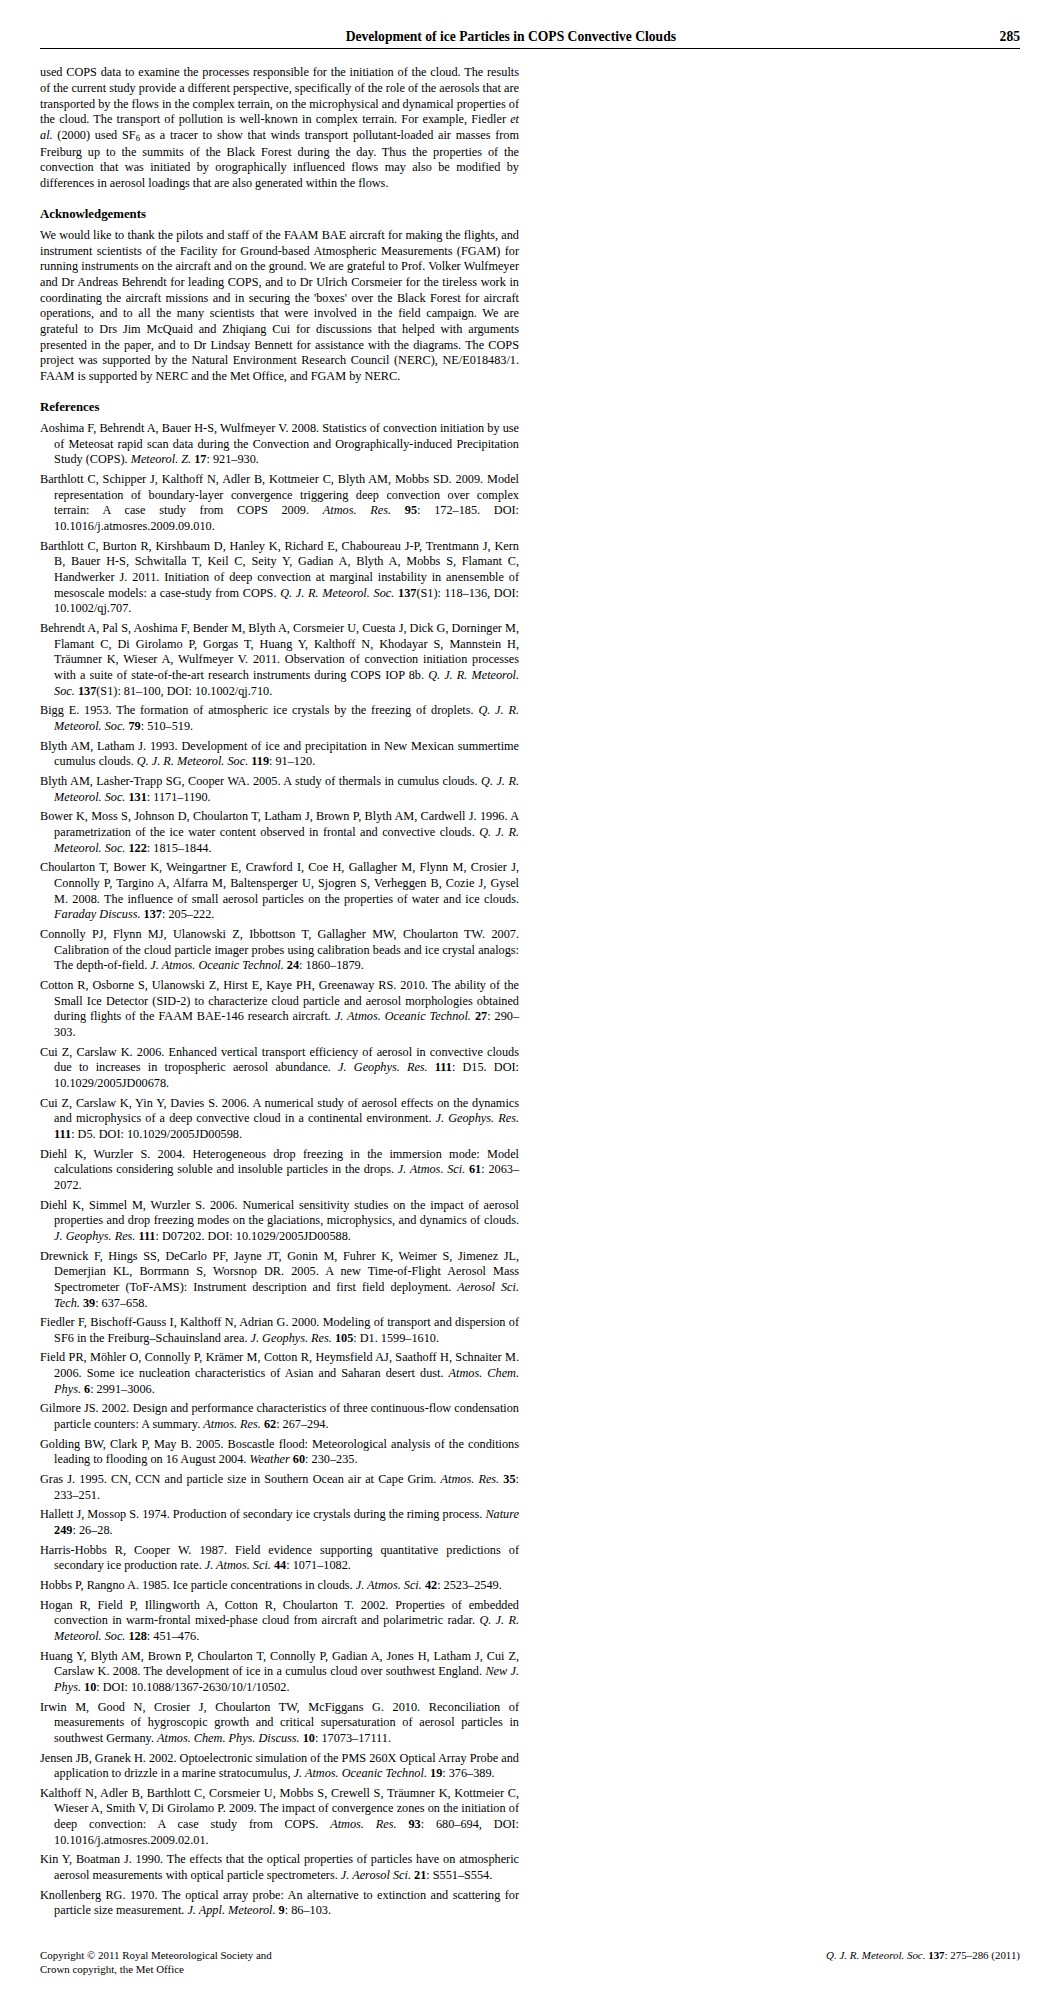Development of ice Particles in COPS Convective Clouds
285
used COPS data to examine the processes responsible for the initiation of the cloud. The results of the current study provide a different perspective, specifically of the role of the aerosols that are transported by the flows in the complex terrain, on the microphysical and dynamical properties of the cloud. The transport of pollution is well-known in complex terrain. For example, Fiedler et al. (2000) used SF6 as a tracer to show that winds transport pollutant-loaded air masses from Freiburg up to the summits of the Black Forest during the day. Thus the properties of the convection that was initiated by orographically influenced flows may also be modified by differences in aerosol loadings that are also generated within the flows.
Acknowledgements
We would like to thank the pilots and staff of the FAAM BAE aircraft for making the flights, and instrument scientists of the Facility for Ground-based Atmospheric Measurements (FGAM) for running instruments on the aircraft and on the ground. We are grateful to Prof. Volker Wulfmeyer and Dr Andreas Behrendt for leading COPS, and to Dr Ulrich Corsmeier for the tireless work in coordinating the aircraft missions and in securing the 'boxes' over the Black Forest for aircraft operations, and to all the many scientists that were involved in the field campaign. We are grateful to Drs Jim McQuaid and Zhiqiang Cui for discussions that helped with arguments presented in the paper, and to Dr Lindsay Bennett for assistance with the diagrams. The COPS project was supported by the Natural Environment Research Council (NERC), NE/E018483/1. FAAM is supported by NERC and the Met Office, and FGAM by NERC.
References
Aoshima F, Behrendt A, Bauer H-S, Wulfmeyer V. 2008. Statistics of convection initiation by use of Meteosat rapid scan data during the Convection and Orographically-induced Precipitation Study (COPS). Meteorol. Z. 17: 921–930.
Barthlott C, Schipper J, Kalthoff N, Adler B, Kottmeier C, Blyth AM, Mobbs SD. 2009. Model representation of boundary-layer convergence triggering deep convection over complex terrain: A case study from COPS 2009. Atmos. Res. 95: 172–185. DOI: 10.1016/j.atmosres.2009.09.010.
Barthlott C, Burton R, Kirshbaum D, Hanley K, Richard E, Chaboureau J-P, Trentmann J, Kern B, Bauer H-S, Schwitalla T, Keil C, Seity Y, Gadian A, Blyth A, Mobbs S, Flamant C, Handwerker J. 2011. Initiation of deep convection at marginal instability in anensemble of mesoscale models: a case-study from COPS. Q. J. R. Meteorol. Soc. 137(S1): 118–136, DOI: 10.1002/qj.707.
Behrendt A, Pal S, Aoshima F, Bender M, Blyth A, Corsmeier U, Cuesta J, Dick G, Dorninger M, Flamant C, Di Girolamo P, Gorgas T, Huang Y, Kalthoff N, Khodayar S, Mannstein H, Träumner K, Wieser A, Wulfmeyer V. 2011. Observation of convection initiation processes with a suite of state-of-the-art research instruments during COPS IOP 8b. Q. J. R. Meteorol. Soc. 137(S1): 81–100, DOI: 10.1002/qj.710.
Bigg E. 1953. The formation of atmospheric ice crystals by the freezing of droplets. Q. J. R. Meteorol. Soc. 79: 510–519.
Blyth AM, Latham J. 1993. Development of ice and precipitation in New Mexican summertime cumulus clouds. Q. J. R. Meteorol. Soc. 119: 91–120.
Blyth AM, Lasher-Trapp SG, Cooper WA. 2005. A study of thermals in cumulus clouds. Q. J. R. Meteorol. Soc. 131: 1171–1190.
Bower K, Moss S, Johnson D, Choularton T, Latham J, Brown P, Blyth AM, Cardwell J. 1996. A parametrization of the ice water content observed in frontal and convective clouds. Q. J. R. Meteorol. Soc. 122: 1815–1844.
Choularton T, Bower K, Weingartner E, Crawford I, Coe H, Gallagher M, Flynn M, Crosier J, Connolly P, Targino A, Alfarra M, Baltensperger U, Sjogren S, Verheggen B, Cozie J, Gysel M. 2008. The influence of small aerosol particles on the properties of water and ice clouds. Faraday Discuss. 137: 205–222.
Connolly PJ, Flynn MJ, Ulanowski Z, Ibbottson T, Gallagher MW, Choularton TW. 2007. Calibration of the cloud particle imager probes using calibration beads and ice crystal analogs: The depth-of-field. J. Atmos. Oceanic Technol. 24: 1860–1879.
Cotton R, Osborne S, Ulanowski Z, Hirst E, Kaye PH, Greenaway RS. 2010. The ability of the Small Ice Detector (SID-2) to characterize cloud particle and aerosol morphologies obtained during flights of the FAAM BAE-146 research aircraft. J. Atmos. Oceanic Technol. 27: 290–303.
Cui Z, Carslaw K. 2006. Enhanced vertical transport efficiency of aerosol in convective clouds due to increases in tropospheric aerosol abundance. J. Geophys. Res. 111: D15. DOI: 10.1029/2005JD00678.
Cui Z, Carslaw K, Yin Y, Davies S. 2006. A numerical study of aerosol effects on the dynamics and microphysics of a deep convective cloud in a continental environment. J. Geophys. Res. 111: D5. DOI: 10.1029/2005JD00598.
Diehl K, Wurzler S. 2004. Heterogeneous drop freezing in the immersion mode: Model calculations considering soluble and insoluble particles in the drops. J. Atmos. Sci. 61: 2063–2072.
Diehl K, Simmel M, Wurzler S. 2006. Numerical sensitivity studies on the impact of aerosol properties and drop freezing modes on the glaciations, microphysics, and dynamics of clouds. J. Geophys. Res. 111: D07202. DOI: 10.1029/2005JD00588.
Drewnick F, Hings SS, DeCarlo PF, Jayne JT, Gonin M, Fuhrer K, Weimer S, Jimenez JL, Demerjian KL, Borrmann S, Worsnop DR. 2005. A new Time-of-Flight Aerosol Mass Spectrometer (ToF-AMS): Instrument description and first field deployment. Aerosol Sci. Tech. 39: 637–658.
Fiedler F, Bischoff-Gauss I, Kalthoff N, Adrian G. 2000. Modeling of transport and dispersion of SF6 in the Freiburg–Schauinsland area. J. Geophys. Res. 105: D1. 1599–1610.
Field PR, Möhler O, Connolly P, Krämer M, Cotton R, Heymsfield AJ, Saathoff H, Schnaiter M. 2006. Some ice nucleation characteristics of Asian and Saharan desert dust. Atmos. Chem. Phys. 6: 2991–3006.
Gilmore JS. 2002. Design and performance characteristics of three continuous-flow condensation particle counters: A summary. Atmos. Res. 62: 267–294.
Golding BW, Clark P, May B. 2005. Boscastle flood: Meteorological analysis of the conditions leading to flooding on 16 August 2004. Weather 60: 230–235.
Gras J. 1995. CN, CCN and particle size in Southern Ocean air at Cape Grim. Atmos. Res. 35: 233–251.
Hallett J, Mossop S. 1974. Production of secondary ice crystals during the riming process. Nature 249: 26–28.
Harris-Hobbs R, Cooper W. 1987. Field evidence supporting quantitative predictions of secondary ice production rate. J. Atmos. Sci. 44: 1071–1082.
Hobbs P, Rangno A. 1985. Ice particle concentrations in clouds. J. Atmos. Sci. 42: 2523–2549.
Hogan R, Field P, Illingworth A, Cotton R, Choularton T. 2002. Properties of embedded convection in warm-frontal mixed-phase cloud from aircraft and polarimetric radar. Q. J. R. Meteorol. Soc. 128: 451–476.
Huang Y, Blyth AM, Brown P, Choularton T, Connolly P, Gadian A, Jones H, Latham J, Cui Z, Carslaw K. 2008. The development of ice in a cumulus cloud over southwest England. New J. Phys. 10: DOI: 10.1088/1367-2630/10/1/10502.
Irwin M, Good N, Crosier J, Choularton TW, McFiggans G. 2010. Reconciliation of measurements of hygroscopic growth and critical supersaturation of aerosol particles in southwest Germany. Atmos. Chem. Phys. Discuss. 10: 17073–17111.
Jensen JB, Granek H. 2002. Optoelectronic simulation of the PMS 260X Optical Array Probe and application to drizzle in a marine stratocumulus, J. Atmos. Oceanic Technol. 19: 376–389.
Kalthoff N, Adler B, Barthlott C, Corsmeier U, Mobbs S, Crewell S, Träumner K, Kottmeier C, Wieser A, Smith V, Di Girolamo P. 2009. The impact of convergence zones on the initiation of deep convection: A case study from COPS. Atmos. Res. 93: 680–694, DOI: 10.1016/j.atmosres.2009.02.01.
Kin Y, Boatman J. 1990. The effects that the optical properties of particles have on atmospheric aerosol measurements with optical particle spectrometers. J. Aerosol Sci. 21: S551–S554.
Knollenberg RG. 1970. The optical array probe: An alternative to extinction and scattering for particle size measurement. J. Appl. Meteorol. 9: 86–103.
Copyright © 2011 Royal Meteorological Society and
Crown copyright, the Met Office
Q. J. R. Meteorol. Soc. 137: 275–286 (2011)